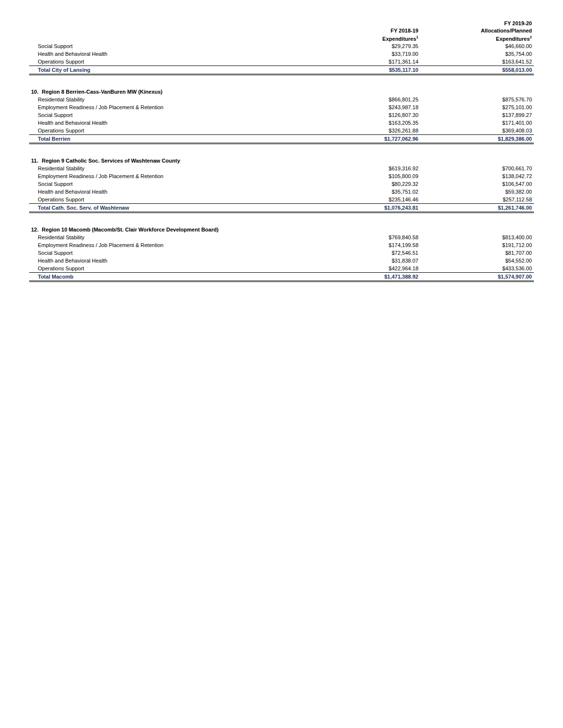| | | FY 2019-20 |
| --- | --- | --- |
| | FY 2018-19 | Allocations/Planned |
| | Expenditures 1 | Expenditures 2 |
| Social Support | $29,279.35 | $46,660.00 |
| Health and Behavioral Health | $33,719.00 | $35,754.00 |
| Operations Support | $171,361.14 | $163,641.52 |
| Total City of Lansing | $535,117.10 | $558,013.00 |
| 10. Region 8 Berrien-Cass-VanBuren MW (Kinexus) | | |
| Residential Stability | $866,801.25 | $875,576.70 |
| Employment Readiness / Job Placement & Retention | $243,987.18 | $275,101.00 |
| Social Support | $126,807.30 | $137,899.27 |
| Health and Behavioral Health | $163,205.35 | $171,401.00 |
| Operations Support | $326,261.88 | $369,408.03 |
| Total Berrien | $1,727,062.96 | $1,829,386.00 |
| 11. Region 9 Catholic Soc. Services of Washtenaw County | | |
| Residential Stability | $619,316.92 | $700,661.70 |
| Employment Readiness / Job Placement & Retention | $105,800.09 | $138,042.72 |
| Social Support | $80,229.32 | $106,547.00 |
| Health and Behavioral Health | $35,751.02 | $59,382.00 |
| Operations Support | $235,146.46 | $257,112.58 |
| Total Cath. Soc. Serv. of Washtenaw | $1,076,243.81 | $1,261,746.00 |
| 12. Region 10 Macomb (Macomb/St. Clair Workforce Development Board) | | |
| Residential Stability | $769,840.58 | $813,400.00 |
| Employment Readiness / Job Placement & Retention | $174,199.58 | $191,712.00 |
| Social Support | $72,546.51 | $81,707.00 |
| Health and Behavioral Health | $31,838.07 | $54,552.00 |
| Operations Support | $422,964.18 | $433,536.00 |
| Total Macomb | $1,471,388.92 | $1,574,907.00 |